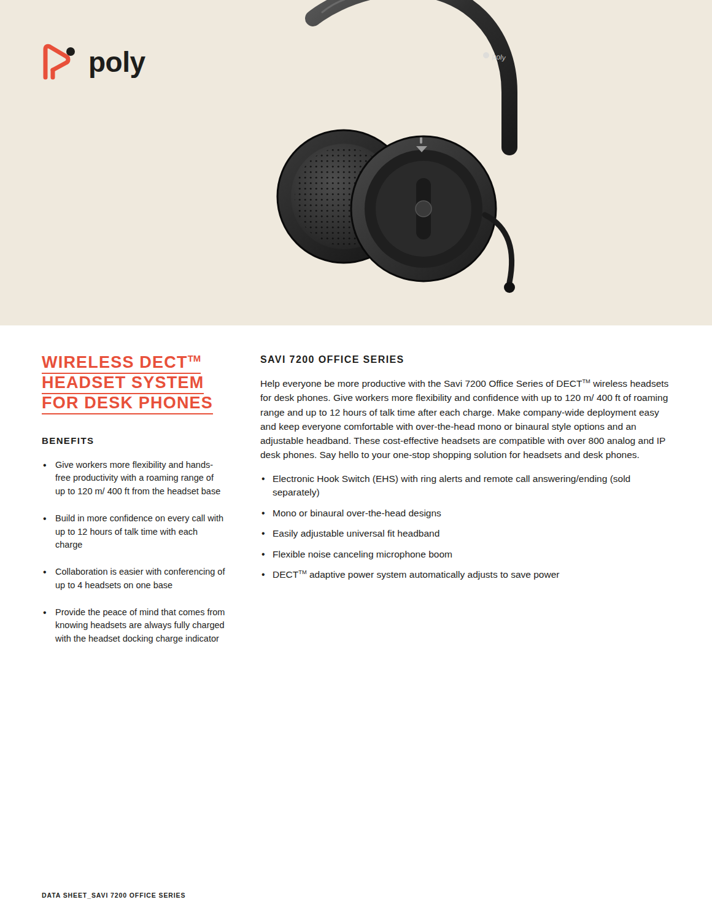poly
poly
Wireless DECTTM
Headset System
for Desk Phones
Benefits
Give workers more flexibility and hands-free productivity with a roaming range of up to 120 m/ 400 ft from the headset base
Build in more confidence on every call with up to 12 hours of talk time with each charge
Collaboration is easier with conferencing of up to 4 headsets on one base
Provide the peace of mind that comes from knowing headsets are always fully charged with the headset docking charge indicator
Savi 7200 Office Series
Help everyone be more productive with the Savi 7200 Office Series of DECTTM wireless headsets for desk phones. Give workers more flexibility and confidence with up to 120 m/ 400 ft of roaming range and up to 12 hours of talk time after each charge. Make company-wide deployment easy and keep everyone comfortable with over-the-head mono or binaural style options and an adjustable headband. These cost-effective headsets are compatible with over 800 analog and IP desk phones. Say hello to your one-stop shopping solution for headsets and desk phones.
Electronic Hook Switch (EHS) with ring alerts and remote call answering/ending (sold separately)
Mono or binaural over-the-head designs
Easily adjustable universal fit headband
Flexible noise canceling microphone boom
DECTTM adaptive power system automatically adjusts to save power
Data Sheet_Savi 7200 Office Series